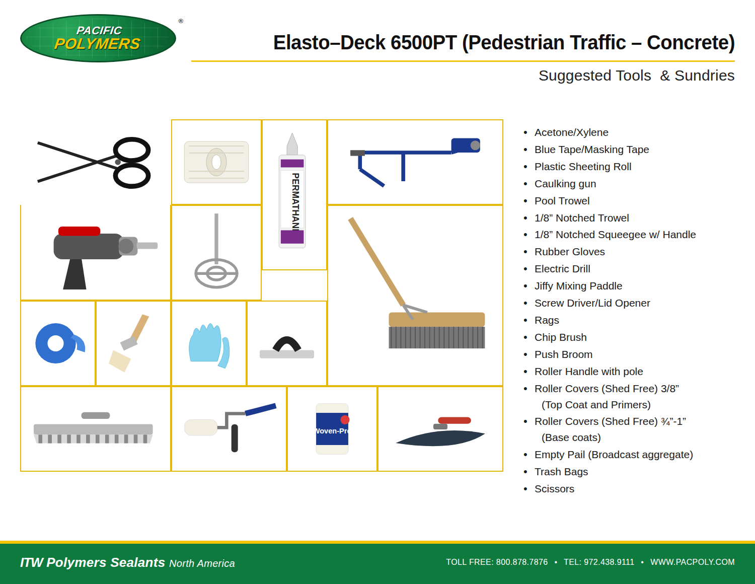PACIFIC POLYMERS
®
Elasto–Deck 6500PT (Pedestrian Traffic – Concrete)
Suggested Tools & Sundries
Acetone/Xylene
Blue Tape/Masking Tape
Plastic Sheeting Roll
Caulking gun
Pool Trowel
1/8” Notched Trowel
1/8” Notched Squeegee w/ Handle
Rubber Gloves
Electric Drill
Jiffy Mixing Paddle
Screw Driver/Lid Opener
Rags
Chip Brush
Push Broom
Roller Handle with pole
Roller Covers (Shed Free) 3/8”(Top Coat and Primers)
Roller Covers (Shed Free) ¾”-1”(Base coats)
Empty Pail (Broadcast aggregate)
Trash Bags
Scissors
ITW Polymers Sealants North America
TOLL FREE: 800.878.7876 • TEL: 972.438.9111 • WWW.PACPOLY.COM